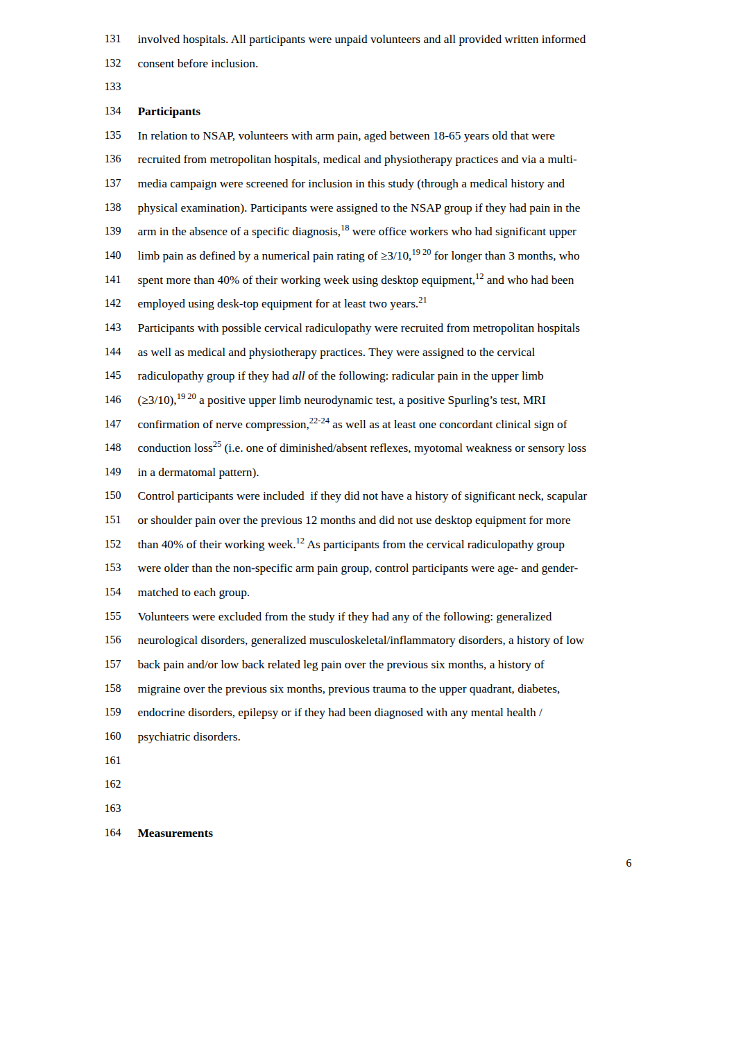131 involved hospitals. All participants were unpaid volunteers and all provided written informed
132 consent before inclusion.
133
134 Participants
135 In relation to NSAP, volunteers with arm pain, aged between 18-65 years old that were
136 recruited from metropolitan hospitals, medical and physiotherapy practices and via a multi-
137 media campaign were screened for inclusion in this study (through a medical history and
138 physical examination). Participants were assigned to the NSAP group if they had pain in the
139 arm in the absence of a specific diagnosis,18 were office workers who had significant upper
140 limb pain as defined by a numerical pain rating of ≥3/10,19 20 for longer than 3 months, who
141 spent more than 40% of their working week using desktop equipment,12 and who had been
142 employed using desk-top equipment for at least two years.21
143 Participants with possible cervical radiculopathy were recruited from metropolitan hospitals
144 as well as medical and physiotherapy practices. They were assigned to the cervical
145 radiculopathy group if they had all of the following: radicular pain in the upper limb
146(≥3/10),19 20 a positive upper limb neurodynamic test, a positive Spurling’s test, MRI
147 confirmation of nerve compression,22-24 as well as at least one concordant clinical sign of
148 conduction loss25 (i.e. one of diminished/absent reflexes, myotomal weakness or sensory loss
149 in a dermatomal pattern).
150 Control participants were included if they did not have a history of significant neck, scapular
151 or shoulder pain over the previous 12 months and did not use desktop equipment for more
152 than 40% of their working week.12 As participants from the cervical radiculopathy group
153 were older than the non-specific arm pain group, control participants were age- and gender-
154 matched to each group.
155 Volunteers were excluded from the study if they had any of the following: generalized
156 neurological disorders, generalized musculoskeletal/inflammatory disorders, a history of low
157 back pain and/or low back related leg pain over the previous six months, a history of
158 migraine over the previous six months, previous trauma to the upper quadrant, diabetes,
159 endocrine disorders, epilepsy or if they had been diagnosed with any mental health /
160 psychiatric disorders.
161
162
163
164 Measurements
6